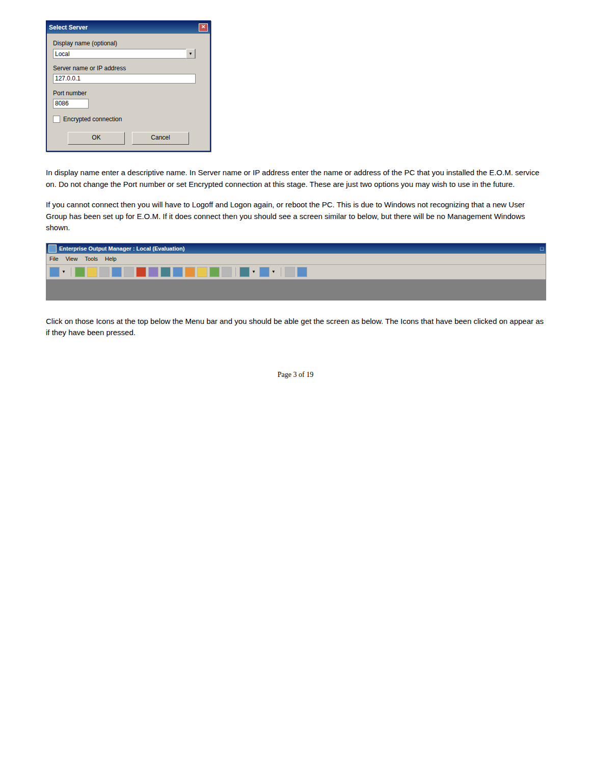Select Server ✕
Display name (optional)
Local ▼
Server name or IP address
127.0.0.1
Port number
8086
Encrypted connection
OK
Cancel
In display name enter a descriptive name. In Server name or IP address enter the name or address of the PC that you installed the E.O.M. service on. Do not change the Port number or set Encrypted connection at this stage. These are just two options you may wish to use in the future.
If you cannot connect then you will have to Logoff and Logon again, or reboot the PC. This is due to Windows not recognizing that a new User Group has been set up for E.O.M. If it does connect then you should see a screen similar to below, but there will be no Management Windows shown.
Enterprise Output Manager : Local (Evaluation) □
File View Tools Help
▼ ▼ ▼
Click on those Icons at the top below the Menu bar and you should be able get the screen as below. The Icons that have been clicked on appear as if they have been pressed.
Page 3 of 19